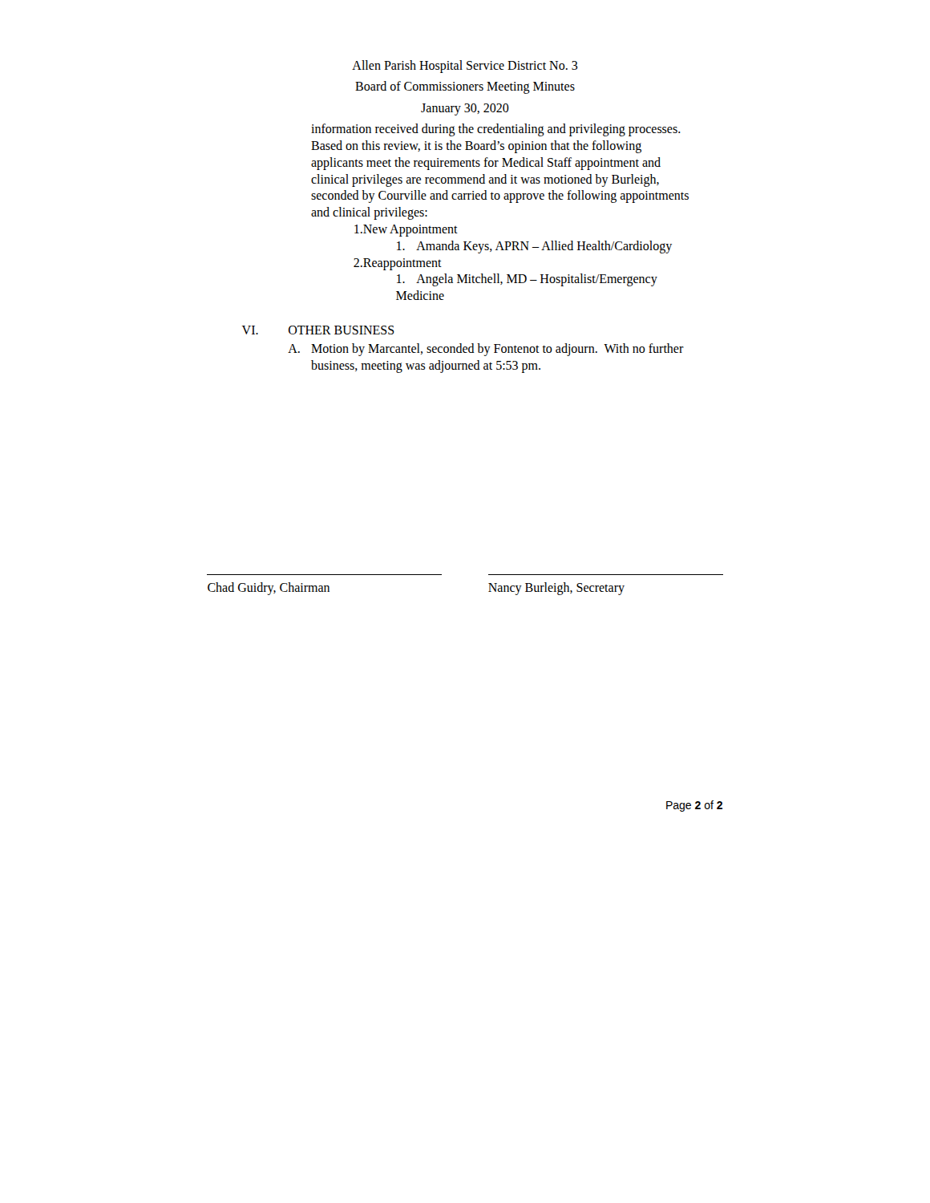Allen Parish Hospital Service District No. 3
Board of Commissioners Meeting Minutes
January 30, 2020
information received during the credentialing and privileging processes. Based on this review, it is the Board’s opinion that the following applicants meet the requirements for Medical Staff appointment and clinical privileges are recommend and it was motioned by Burleigh, seconded by Courville and carried to approve the following appointments and clinical privileges:
1.New Appointment
Amanda Keys, APRN – Allied Health/Cardiology
2.Reappointment
Angela Mitchell, MD – Hospitalist/Emergency Medicine
VI.
OTHER BUSINESS
A.
Motion by Marcantel, seconded by Fontenot to adjourn. With no further business, meeting was adjourned at 5:53 pm.
Chad Guidry, Chairman
Nancy Burleigh, Secretary
Page 2 of 2